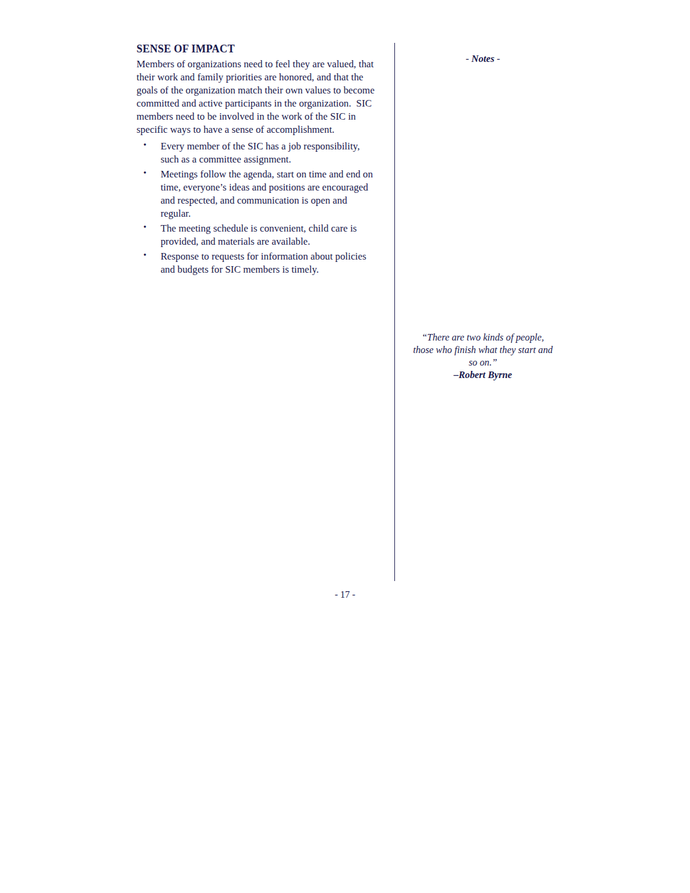SENSE OF IMPACT
Members of organizations need to feel they are valued, that their work and family priorities are honored, and that the goals of the organization match their own values to become committed and active participants in the organization. SIC members need to be involved in the work of the SIC in specific ways to have a sense of accomplishment.
Every member of the SIC has a job responsibility, such as a committee assignment.
Meetings follow the agenda, start on time and end on time, everyone’s ideas and positions are encouraged and respected, and communication is open and regular.
The meeting schedule is convenient, child care is provided, and materials are available.
Response to requests for information about policies and budgets for SIC members is timely.
- Notes -
“There are two kinds of people, those who finish what they start and so on.”
–Robert Byrne
- 17 -